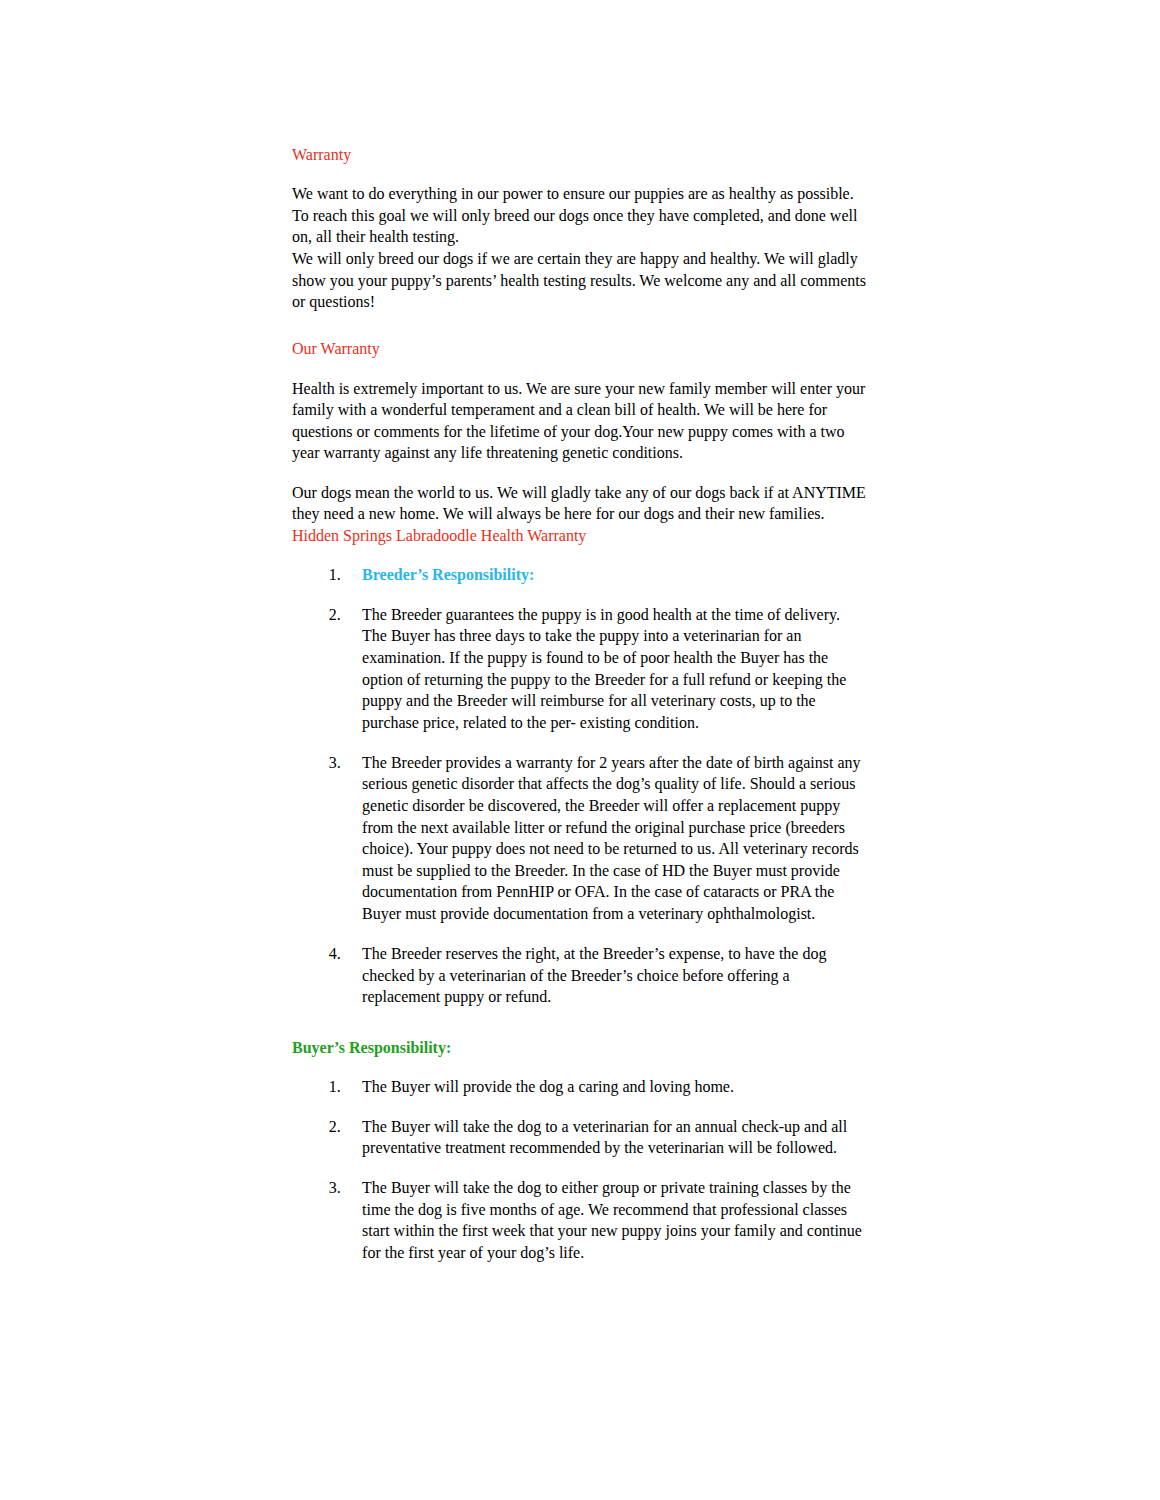Warranty
We want to do everything in our power to ensure our puppies are as healthy as possible. To reach this goal we will only breed our dogs once they have completed, and done well on, all their health testing.
We will only breed our dogs if we are certain they are happy and healthy. We will gladly show you your puppy’s parents’ health testing results. We welcome any and all comments or questions!
Our Warranty
Health is extremely important to us. We are sure your new family member will enter your family with a wonderful temperament and a clean bill of health. We will be here for questions or comments for the lifetime of your dog.Your new puppy comes with a two year warranty against any life threatening genetic conditions.
Our dogs mean the world to us. We will gladly take any of our dogs back if at ANYTIME they need a new home. We will always be here for our dogs and their new families.
Hidden Springs Labradoodle Health Warranty
Breeder’s Responsibility:
The Breeder guarantees the puppy is in good health at the time of delivery. The Buyer has three days to take the puppy into a veterinarian for an examination. If the puppy is found to be of poor health the Buyer has the option of returning the puppy to the Breeder for a full refund or keeping the puppy and the Breeder will reimburse for all veterinary costs, up to the purchase price, related to the per- existing condition.
The Breeder provides a warranty for 2 years after the date of birth against any serious genetic disorder that affects the dog’s quality of life. Should a serious genetic disorder be discovered, the Breeder will offer a replacement puppy from the next available litter or refund the original purchase price (breeders choice). Your puppy does not need to be returned to us. All veterinary records must be supplied to the Breeder. In the case of HD the Buyer must provide documentation from PennHIP or OFA. In the case of cataracts or PRA the Buyer must provide documentation from a veterinary ophthalmologist.
The Breeder reserves the right, at the Breeder’s expense, to have the dog checked by a veterinarian of the Breeder’s choice before offering a replacement puppy or refund.
Buyer’s Responsibility:
The Buyer will provide the dog a caring and loving home.
The Buyer will take the dog to a veterinarian for an annual check-up and all preventative treatment recommended by the veterinarian will be followed.
The Buyer will take the dog to either group or private training classes by the time the dog is five months of age. We recommend that professional classes start within the first week that your new puppy joins your family and continue for the first year of your dog’s life.